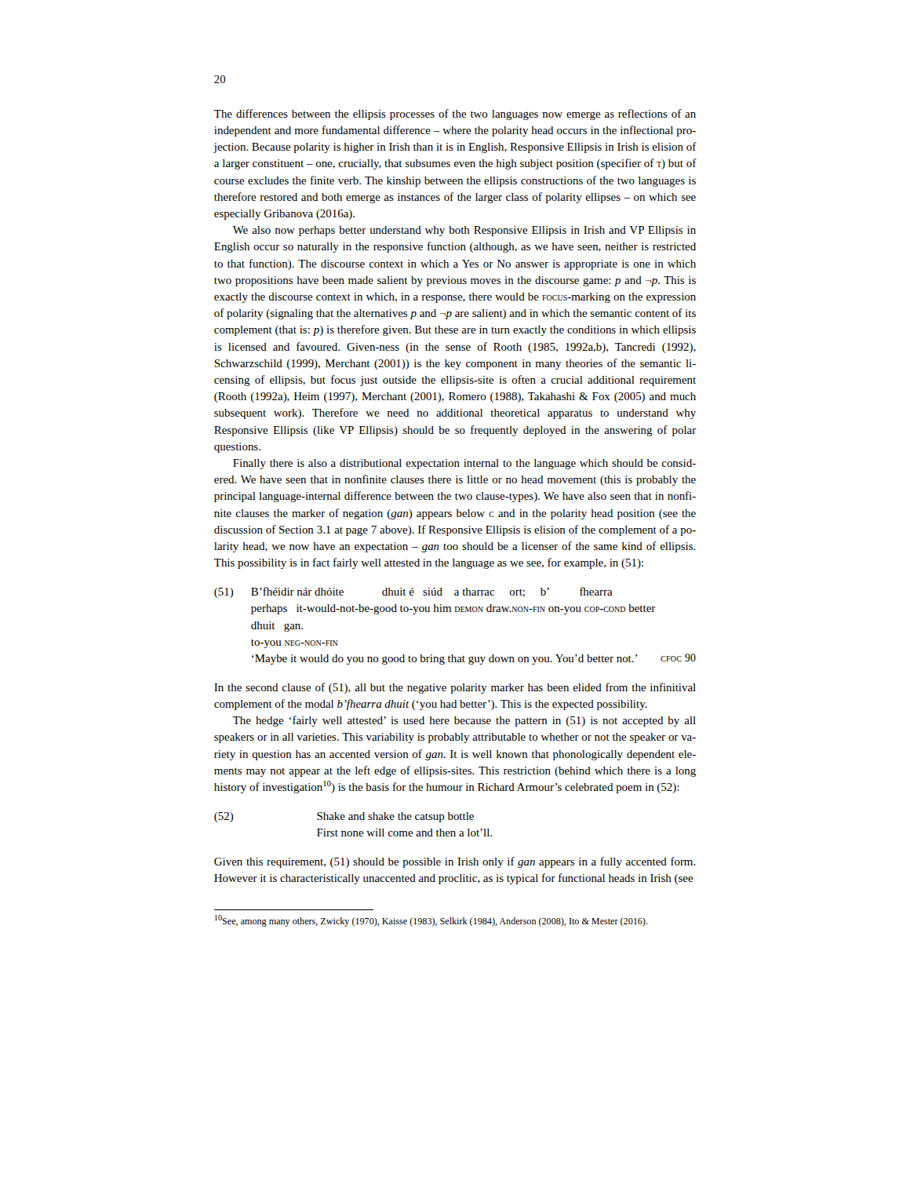20
The differences between the ellipsis processes of the two languages now emerge as reflections of an independent and more fundamental difference – where the polarity head occurs in the inflectional projection. Because polarity is higher in Irish than it is in English, Responsive Ellipsis in Irish is elision of a larger constituent – one, crucially, that subsumes even the high subject position (specifier of t) but of course excludes the finite verb. The kinship between the ellipsis constructions of the two languages is therefore restored and both emerge as instances of the larger class of polarity ellipses – on which see especially Gribanova (2016a).
We also now perhaps better understand why both Responsive Ellipsis in Irish and VP Ellipsis in English occur so naturally in the responsive function (although, as we have seen, neither is restricted to that function). The discourse context in which a Yes or No answer is appropriate is one in which two propositions have been made salient by previous moves in the discourse game: p and ¬p. This is exactly the discourse context in which, in a response, there would be focus-marking on the expression of polarity (signaling that the alternatives p and ¬p are salient) and in which the semantic content of its complement (that is: p) is therefore given. But these are in turn exactly the conditions in which ellipsis is licensed and favoured. Given-ness (in the sense of Rooth (1985, 1992a,b), Tancredi (1992), Schwarzschild (1999), Merchant (2001)) is the key component in many theories of the semantic licensing of ellipsis, but focus just outside the ellipsis-site is often a crucial additional requirement (Rooth (1992a), Heim (1997), Merchant (2001), Romero (1988), Takahashi & Fox (2005) and much subsequent work). Therefore we need no additional theoretical apparatus to understand why Responsive Ellipsis (like VP Ellipsis) should be so frequently deployed in the answering of polar questions.
Finally there is also a distributional expectation internal to the language which should be considered. We have seen that in nonfinite clauses there is little or no head movement (this is probably the principal language-internal difference between the two clause-types). We have also seen that in nonfinite clauses the marker of negation (gan) appears below c and in the polarity head position (see the discussion of Section 3.1 at page 7 above). If Responsive Ellipsis is elision of the complement of a polarity head, we now have an expectation – gan too should be a licenser of the same kind of ellipsis. This possibility is in fact fairly well attested in the language as we see, for example, in (51):
(51)
B’fhéidir nár dhóite dhuit é siúd a tharrac ort; b’ fhearra perhaps it-would-not-be-good to-you him demon draw.non-fin on-you cop-cond better dhuit gan. to-you neg-non-fin ‘Maybe it would do you no good to bring that guy down on you. You’d better not.’cfoc 90
In the second clause of (51), all but the negative polarity marker has been elided from the infinitival complement of the modal b’fhearra dhuit (‘you had better’). This is the expected possibility.
The hedge ‘fairly well attested’ is used here because the pattern in (51) is not accepted by all speakers or in all varieties. This variability is probably attributable to whether or not the speaker or variety in question has an accented version of gan. It is well known that phonologically dependent elements may not appear at the left edge of ellipsis-sites. This restriction (behind which there is a long history of investigation10) is the basis for the humour in Richard Armour’s celebrated poem in (52):
(52)
Shake and shake the catsup bottle
First none will come and then a lot’ll.
Given this requirement, (51) should be possible in Irish only if gan appears in a fully accented form. However it is characteristically unaccented and proclitic, as is typical for functional heads in Irish (see
10See, among many others, Zwicky (1970), Kaisse (1983), Selkirk (1984), Anderson (2008), Ito & Mester (2016).